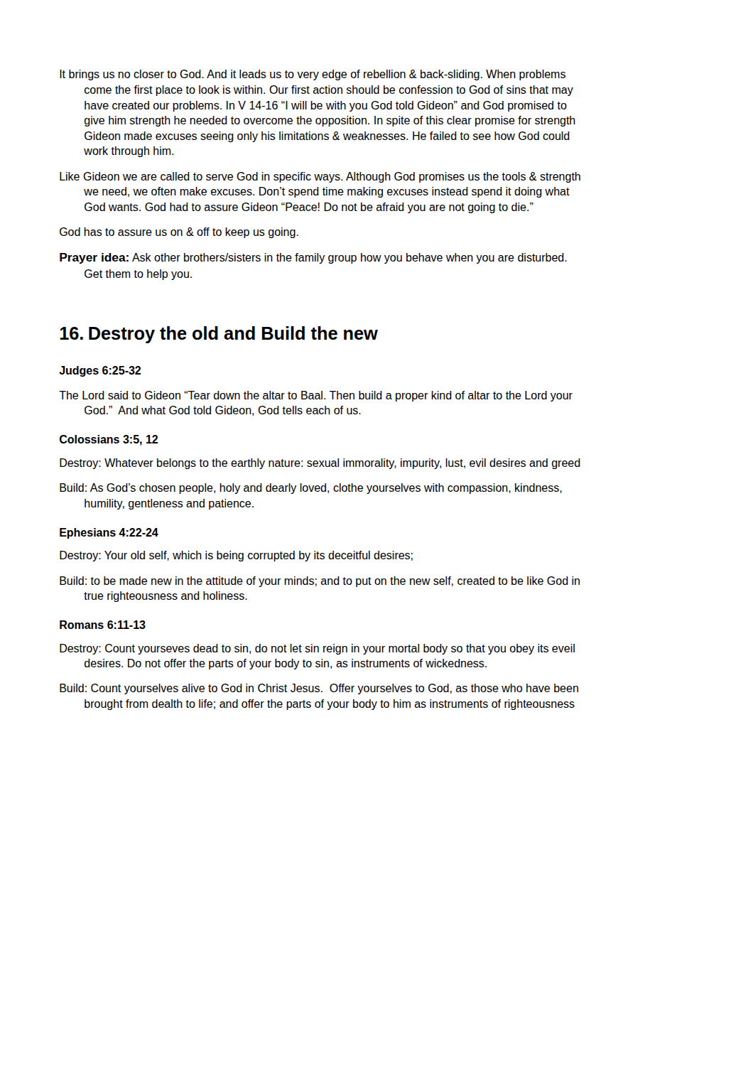It brings us no closer to God. And it leads us to very edge of rebellion & back-sliding. When problems come the first place to look is within. Our first action should be confession to God of sins that may have created our problems. In V 14-16 “I will be with you God told Gideon” and God promised to give him strength he needed to overcome the opposition. In spite of this clear promise for strength Gideon made excuses seeing only his limitations & weaknesses. He failed to see how God could work through him.
Like Gideon we are called to serve God in specific ways. Although God promises us the tools & strength we need, we often make excuses. Don’t spend time making excuses instead spend it doing what God wants. God had to assure Gideon “Peace! Do not be afraid you are not going to die.”
God has to assure us on & off to keep us going.
Prayer idea: Ask other brothers/sisters in the family group how you behave when you are disturbed. Get them to help you.
16. Destroy the old and Build the new
Judges 6:25-32
The Lord said to Gideon “Tear down the altar to Baal. Then build a proper kind of altar to the Lord your God.” And what God told Gideon, God tells each of us.
Colossians 3:5, 12
Destroy: Whatever belongs to the earthly nature: sexual immorality, impurity, lust, evil desires and greed
Build: As God’s chosen people, holy and dearly loved, clothe yourselves with compassion, kindness, humility, gentleness and patience.
Ephesians 4:22-24
Destroy: Your old self, which is being corrupted by its deceitful desires;
Build: to be made new in the attitude of your minds; and to put on the new self, created to be like God in true righteousness and holiness.
Romans 6:11-13
Destroy: Count yourseves dead to sin, do not let sin reign in your mortal body so that you obey its eveil desires. Do not offer the parts of your body to sin, as instruments of wickedness.
Build: Count yourselves alive to God in Christ Jesus. Offer yourselves to God, as those who have been brought from dealth to life; and offer the parts of your body to him as instruments of righteousness